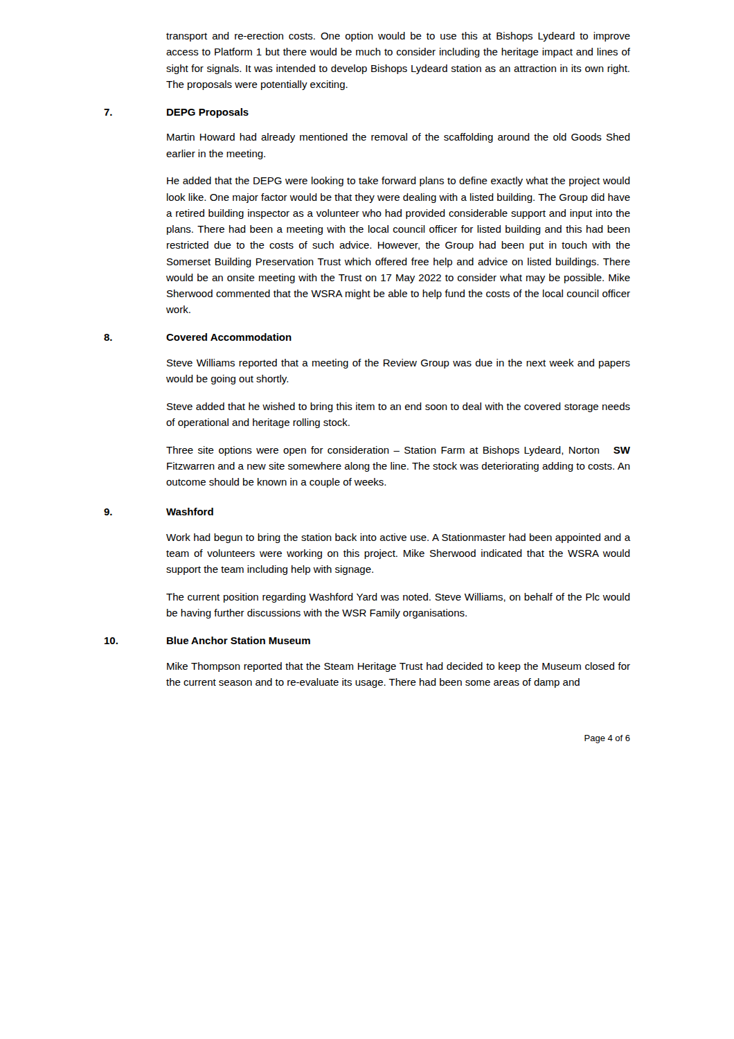transport and re-erection costs. One option would be to use this at Bishops Lydeard to improve access to Platform 1 but there would be much to consider including the heritage impact and lines of sight for signals. It was intended to develop Bishops Lydeard station as an attraction in its own right. The proposals were potentially exciting.
7.
DEPG Proposals
Martin Howard had already mentioned the removal of the scaffolding around the old Goods Shed earlier in the meeting.
He added that the DEPG were looking to take forward plans to define exactly what the project would look like. One major factor would be that they were dealing with a listed building. The Group did have a retired building inspector as a volunteer who had provided considerable support and input into the plans. There had been a meeting with the local council officer for listed building and this had been restricted due to the costs of such advice. However, the Group had been put in touch with the Somerset Building Preservation Trust which offered free help and advice on listed buildings. There would be an onsite meeting with the Trust on 17 May 2022 to consider what may be possible. Mike Sherwood commented that the WSRA might be able to help fund the costs of the local council officer work.
8.
Covered Accommodation
Steve Williams reported that a meeting of the Review Group was due in the next week and papers would be going out shortly.
Steve added that he wished to bring this item to an end soon to deal with the covered storage needs of operational and heritage rolling stock.
SWThree site options were open for consideration – Station Farm at Bishops Lydeard, Norton Fitzwarren and a new site somewhere along the line. The stock was deteriorating adding to costs. An outcome should be known in a couple of weeks.
9.
Washford
Work had begun to bring the station back into active use. A Stationmaster had been appointed and a team of volunteers were working on this project. Mike Sherwood indicated that the WSRA would support the team including help with signage.
The current position regarding Washford Yard was noted. Steve Williams, on behalf of the Plc would be having further discussions with the WSR Family organisations.
10.
Blue Anchor Station Museum
Mike Thompson reported that the Steam Heritage Trust had decided to keep the Museum closed for the current season and to re-evaluate its usage. There had been some areas of damp and
Page 4 of 6